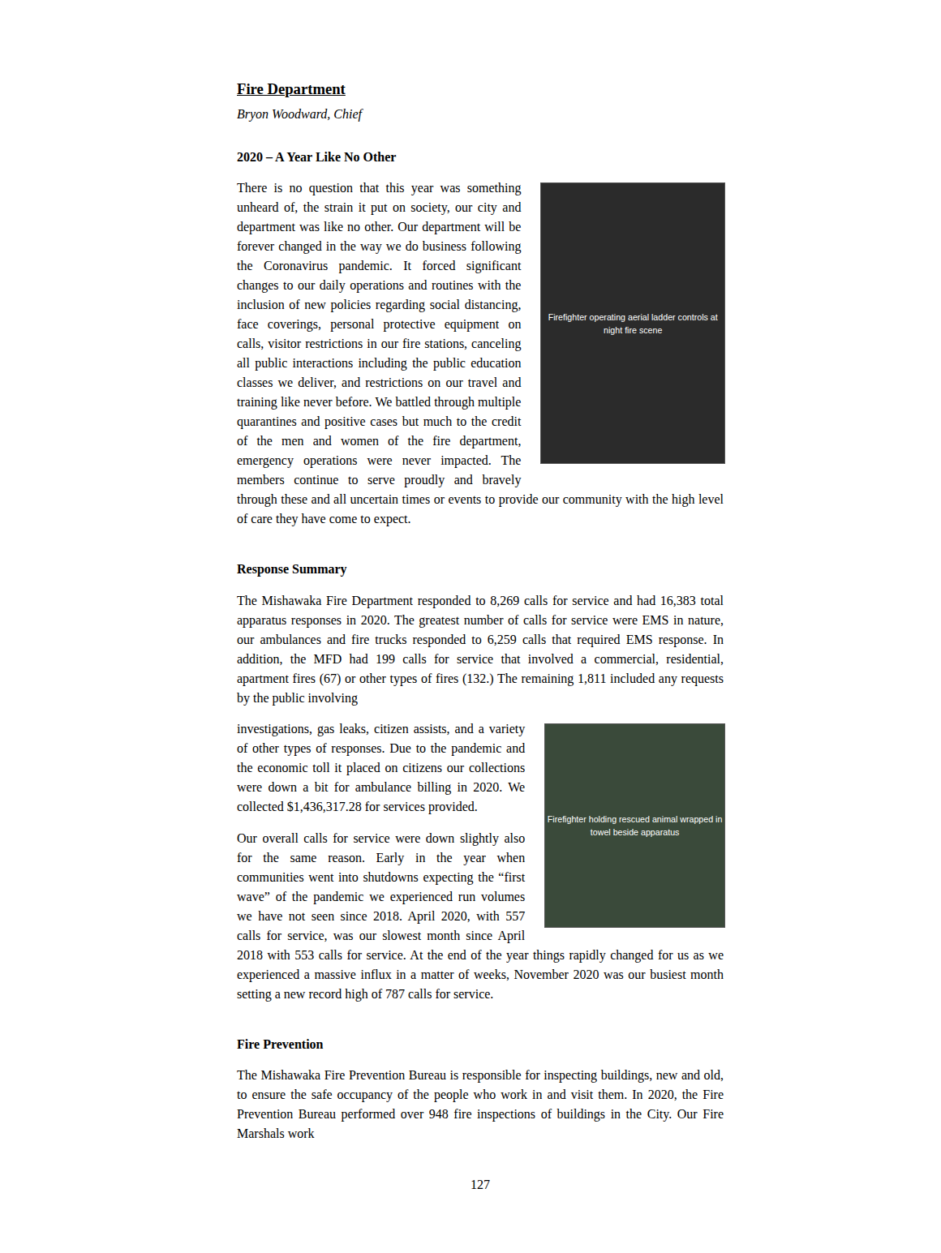Fire Department
Bryon Woodward, Chief
2020 – A Year Like No Other
Firefighter operating aerial ladder controls at night fire scene
There is no question that this year was something unheard of, the strain it put on society, our city and department was like no other. Our department will be forever changed in the way we do business following the Coronavirus pandemic. It forced significant changes to our daily operations and routines with the inclusion of new policies regarding social distancing, face coverings, personal protective equipment on calls, visitor restrictions in our fire stations, canceling all public interactions including the public education classes we deliver, and restrictions on our travel and training like never before. We battled through multiple quarantines and positive cases but much to the credit of the men and women of the fire department, emergency operations were never impacted. The members continue to serve proudly and bravely through these and all uncertain times or events to provide our community with the high level of care they have come to expect.
Response Summary
The Mishawaka Fire Department responded to 8,269 calls for service and had 16,383 total apparatus responses in 2020. The greatest number of calls for service were EMS in nature, our ambulances and fire trucks responded to 6,259 calls that required EMS response. In addition, the MFD had 199 calls for service that involved a commercial, residential, apartment fires (67) or other types of fires (132.) The remaining 1,811 included any requests by the public involving
Firefighter holding rescued animal wrapped in towel beside apparatus
investigations, gas leaks, citizen assists, and a variety of other types of responses. Due to the pandemic and the economic toll it placed on citizens our collections were down a bit for ambulance billing in 2020. We collected $1,436,317.28 for services provided.
Our overall calls for service were down slightly also for the same reason. Early in the year when communities went into shutdowns expecting the “first wave” of the pandemic we experienced run volumes we have not seen since 2018. April 2020, with 557 calls for service, was our slowest month since April 2018 with 553 calls for service. At the end of the year things rapidly changed for us as we experienced a massive influx in a matter of weeks, November 2020 was our busiest month setting a new record high of 787 calls for service.
Fire Prevention
The Mishawaka Fire Prevention Bureau is responsible for inspecting buildings, new and old, to ensure the safe occupancy of the people who work in and visit them. In 2020, the Fire Prevention Bureau performed over 948 fire inspections of buildings in the City. Our Fire Marshals work
127